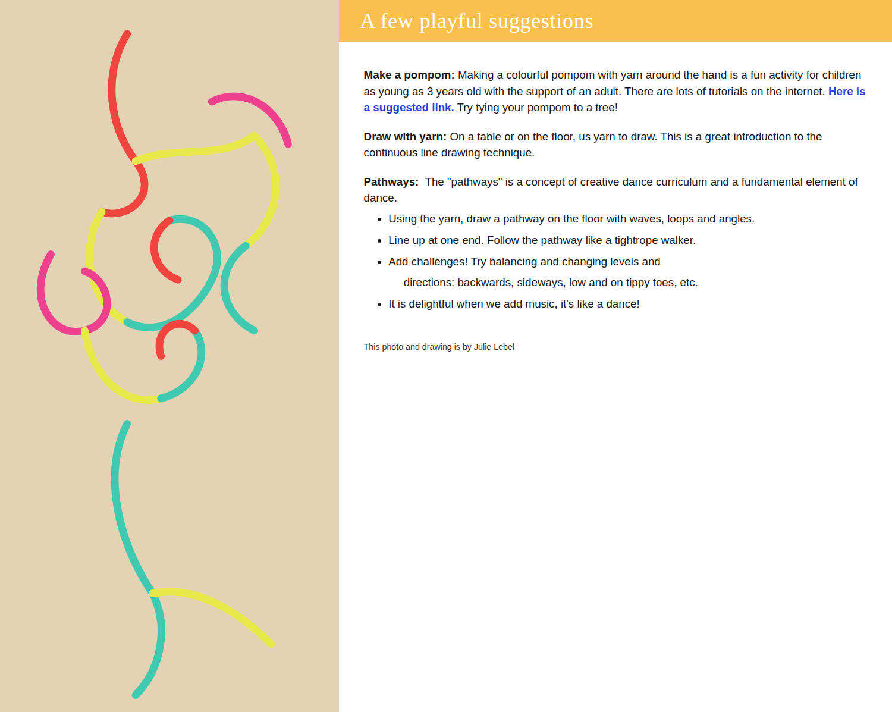Yarn line drawing
A few playful suggestions
Make a pompom: Making a colourful pompom with yarn around the hand is a fun activity for children as young as 3 years old with the support of an adult. There are lots of tutorials on the internet. Here is a suggested link. Try tying your pompom to a tree!
Draw with yarn: On a table or on the floor, us yarn to draw. This is a great introduction to the continuous line drawing technique.
Pathways: The "pathways" is a concept of creative dance curriculum and a fundamental element of dance.
Using the yarn, draw a pathway on the floor with waves, loops and angles.
Line up at one end. Follow the pathway like a tightrope walker.
Add challenges! Try balancing and changing levels and
directions: backwards, sideways, low and on tippy toes, etc.
It is delightful when we add music, it's like a dance!
This photo and drawing is by Julie Lebel